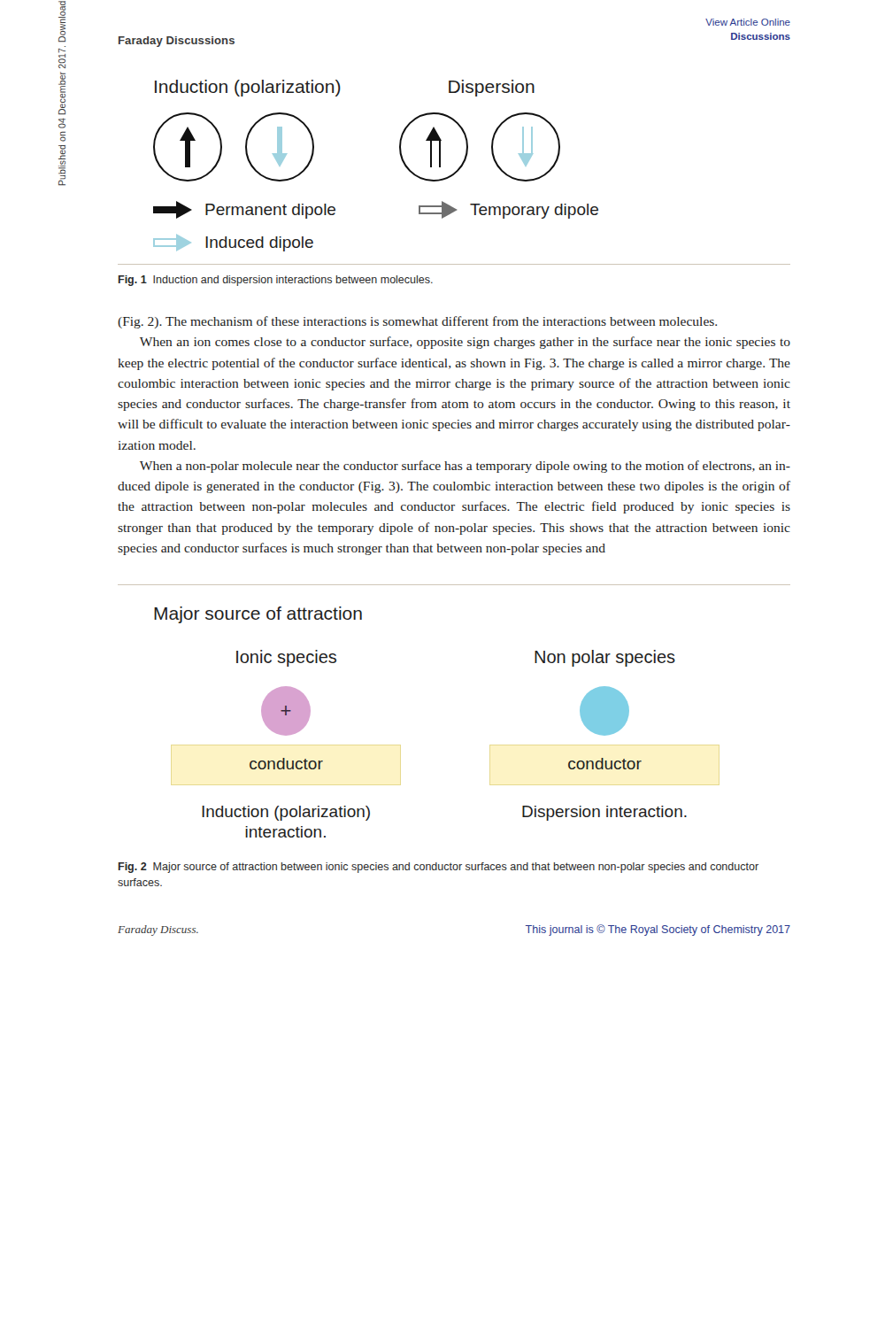View Article Online Discussions
Faraday Discussions
Published on 04 December 2017. Downloaded by Freie Universitaet Berlin on 06/12/2017 07:01:33.
Induction (polarization)
Dispersion
Permanent dipole
Temporary dipole
Induced dipole
Fig. 1 Induction and dispersion interactions between molecules.
(Fig. 2). The mechanism of these interactions is somewhat different from the interactions between molecules.
When an ion comes close to a conductor surface, opposite sign charges gather in the surface near the ionic species to keep the electric potential of the conductor surface identical, as shown in Fig. 3. The charge is called a mirror charge. The coulombic interaction between ionic species and the mirror charge is the primary source of the attraction between ionic species and conductor surfaces. The charge-transfer from atom to atom occurs in the conductor. Owing to this reason, it will be difficult to evaluate the interaction between ionic species and mirror charges accurately using the distributed polarization model.
When a non-polar molecule near the conductor surface has a temporary dipole owing to the motion of electrons, an induced dipole is generated in the conductor (Fig. 3). The coulombic interaction between these two dipoles is the origin of the attraction between non-polar molecules and conductor surfaces. The electric field produced by ionic species is stronger than that produced by the temporary dipole of non-polar species. This shows that the attraction between ionic species and conductor surfaces is much stronger than that between non-polar species and
Major source of attraction
Ionic species
+
conductor
Induction (polarization)
interaction.
Non polar species
conductor
Dispersion interaction.
Fig. 2 Major source of attraction between ionic species and conductor surfaces and that between non-polar species and conductor surfaces.
Faraday Discuss.
This journal is © The Royal Society of Chemistry 2017